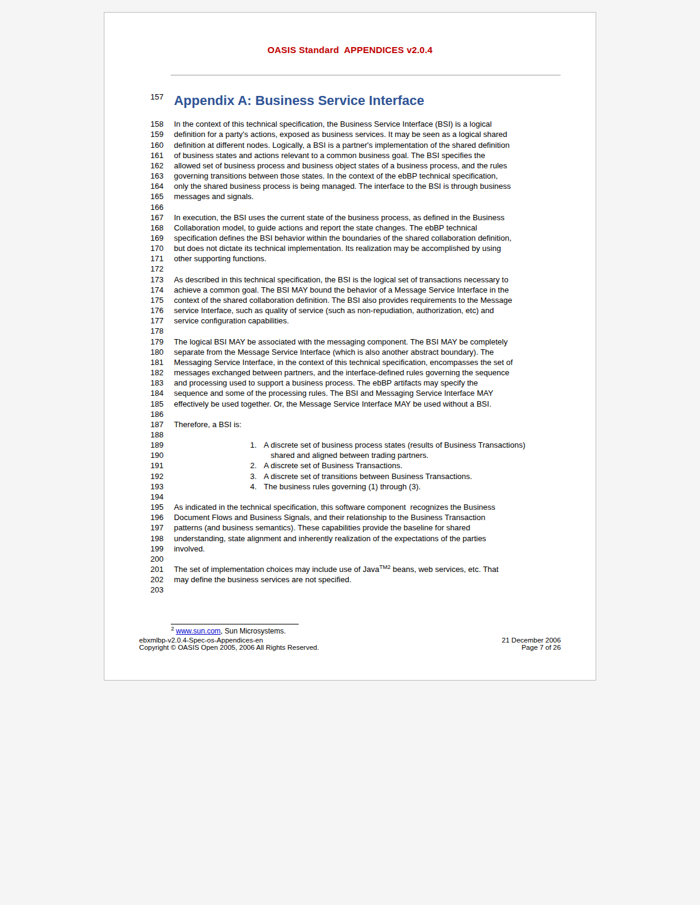OASIS Standard APPENDICES v2.0.4
157
Appendix A: Business Service Interface
158
In the context of this technical specification, the Business Service Interface (BSI) is a logical
159
definition for a party's actions, exposed as business services. It may be seen as a logical shared
160
definition at different nodes. Logically, a BSI is a partner's implementation of the shared definition
161
of business states and actions relevant to a common business goal. The BSI specifies the
162
allowed set of business process and business object states of a business process, and the rules
163
governing transitions between those states. In the context of the ebBP technical specification,
164
only the shared business process is being managed. The interface to the BSI is through business
165
messages and signals.
166
167
In execution, the BSI uses the current state of the business process, as defined in the Business
168
Collaboration model, to guide actions and report the state changes. The ebBP technical
169
specification defines the BSI behavior within the boundaries of the shared collaboration definition,
170
but does not dictate its technical implementation. Its realization may be accomplished by using
171
other supporting functions.
172
173
As described in this technical specification, the BSI is the logical set of transactions necessary to
174
achieve a common goal. The BSI MAY bound the behavior of a Message Service Interface in the
175
context of the shared collaboration definition. The BSI also provides requirements to the Message
176
service Interface, such as quality of service (such as non-repudiation, authorization, etc) and
177
service configuration capabilities.
178
179
The logical BSI MAY be associated with the messaging component. The BSI MAY be completely
180
separate from the Message Service Interface (which is also another abstract boundary). The
181
Messaging Service Interface, in the context of this technical specification, encompasses the set of
182
messages exchanged between partners, and the interface-defined rules governing the sequence
183
and processing used to support a business process. The ebBP artifacts may specify the
184
sequence and some of the processing rules. The BSI and Messaging Service Interface MAY
185
effectively be used together. Or, the Message Service Interface MAY be used without a BSI.
186
187
Therefore, a BSI is:
188
189
1.
A discrete set of business process states (results of Business Transactions)
190
shared and aligned between trading partners.
191
2.
A discrete set of Business Transactions.
192
3.
A discrete set of transitions between Business Transactions.
193
4.
The business rules governing (1) through (3).
194
195
As indicated in the technical specification, this software component recognizes the Business
196
Document Flows and Business Signals, and their relationship to the Business Transaction
197
patterns (and business semantics). These capabilities provide the baseline for shared
198
understanding, state alignment and inherently realization of the expectations of the parties
199
involved.
200
201
The set of implementation choices may include use of JavaTM2 beans, web services, etc. That
202
may define the business services are not specified.
203
2 www.sun.com, Sun Microsystems.
ebxmlbp-v2.0.4-Spec-os-Appendices-en
Copyright © OASIS Open 2005, 2006 All Rights Reserved.
21 December 2006
Page 7 of 26